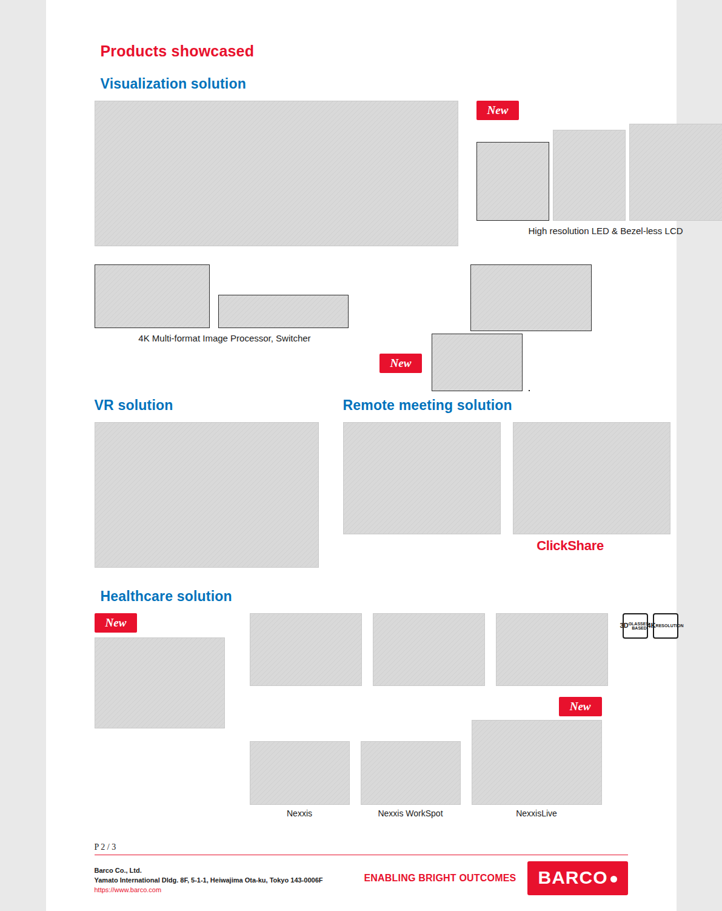Products showcased
Visualization solution
New
High resolution LED & Bezel-less LCD
4K Multi-format Image Processor, Switcher
New
VR solution
Remote meeting solution
ClickShare
Healthcare solution
New
3D
GLASSES-BASED 4K
RESOLUTION
Nexxis
Nexxis WorkSpot
New
NexxisLive
P 2 / 3
Barco Co., Ltd.
Yamato International Dldg. 8F, 5-1-1, Heiwajima Ota-ku, Tokyo 143-0006F
https://www.barco.com
ENABLING BRIGHT OUTCOMES BARCO